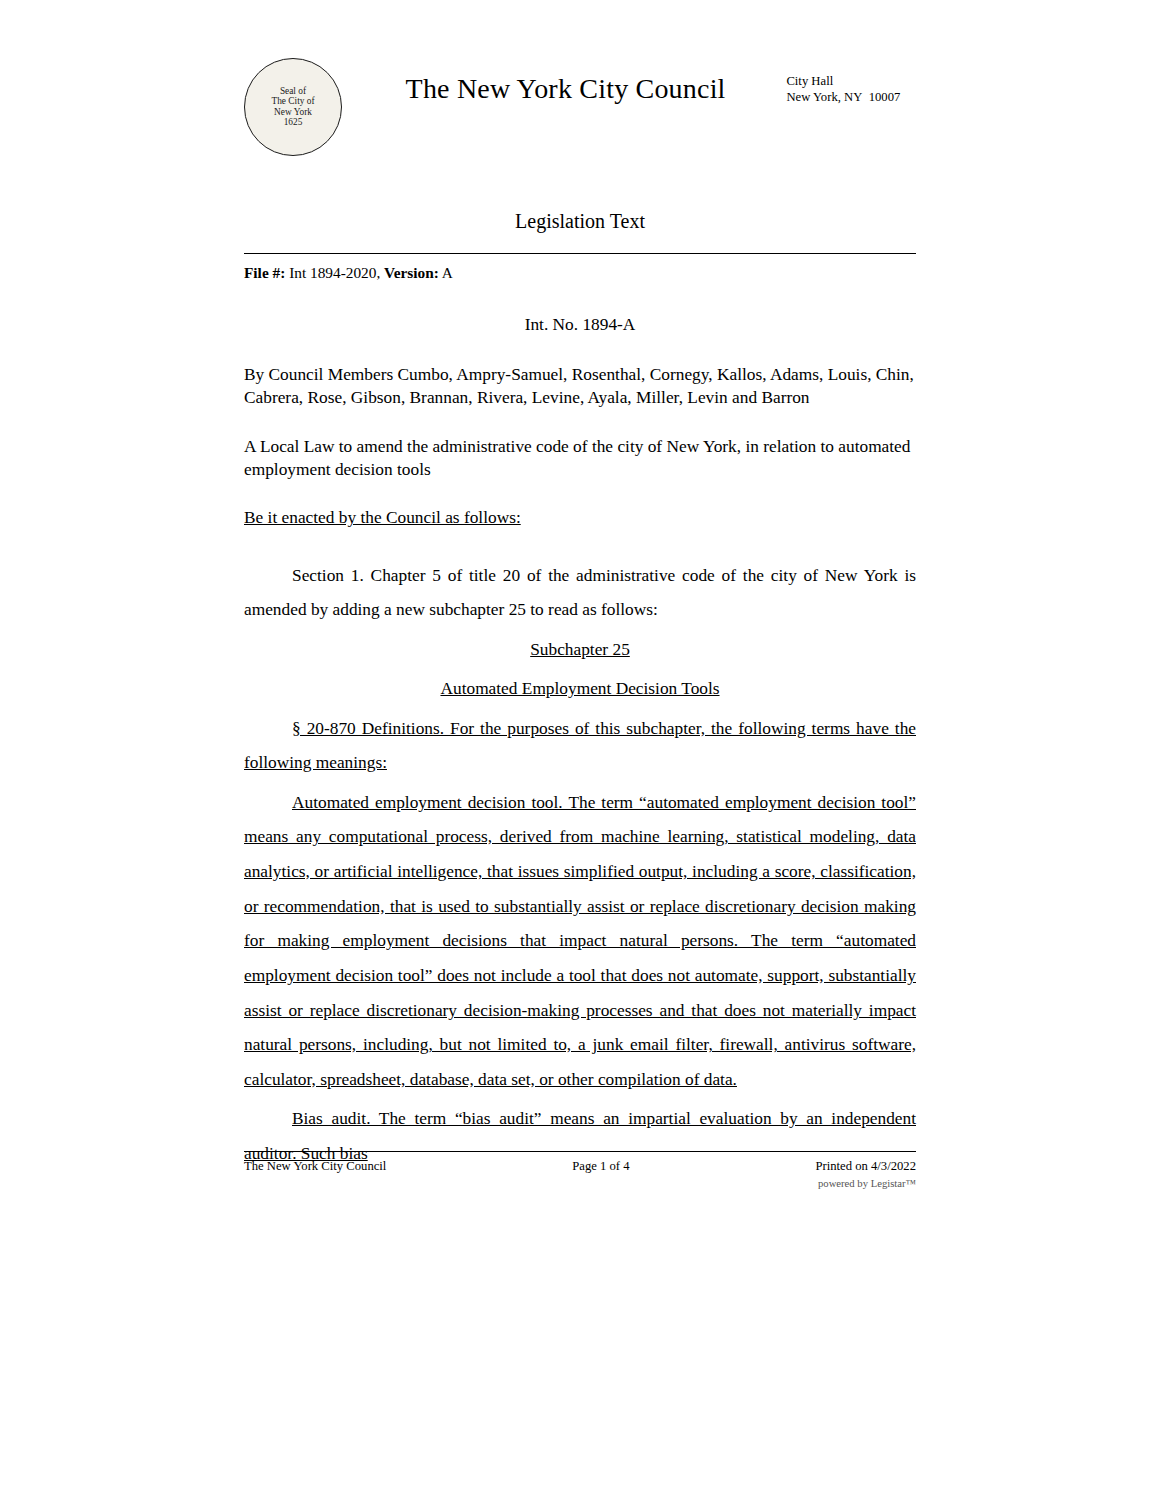Seal of
The City of
New York
1625
The New York City Council
City Hall
New York, NY 10007
Legislation Text
File #: Int 1894-2020, Version: A
Int. No. 1894-A
By Council Members Cumbo, Ampry-Samuel, Rosenthal, Cornegy, Kallos, Adams, Louis, Chin, Cabrera, Rose, Gibson, Brannan, Rivera, Levine, Ayala, Miller, Levin and Barron
A Local Law to amend the administrative code of the city of New York, in relation to automated employment decision tools
Be it enacted by the Council as follows:
Section 1. Chapter 5 of title 20 of the administrative code of the city of New York is amended by adding a new subchapter 25 to read as follows:
Subchapter 25
Automated Employment Decision Tools
§ 20-870 Definitions. For the purposes of this subchapter, the following terms have the following meanings:
Automated employment decision tool. The term “automated employment decision tool” means any computational process, derived from machine learning, statistical modeling, data analytics, or artificial intelligence, that issues simplified output, including a score, classification, or recommendation, that is used to substantially assist or replace discretionary decision making for making employment decisions that impact natural persons. The term “automated employment decision tool” does not include a tool that does not automate, support, substantially assist or replace discretionary decision-making processes and that does not materially impact natural persons, including, but not limited to, a junk email filter, firewall, antivirus software, calculator, spreadsheet, database, data set, or other compilation of data.
Bias audit. The term “bias audit” means an impartial evaluation by an independent auditor. Such bias
The New York City Council
Page 1 of 4
Printed on 4/3/2022 powered by Legistar™